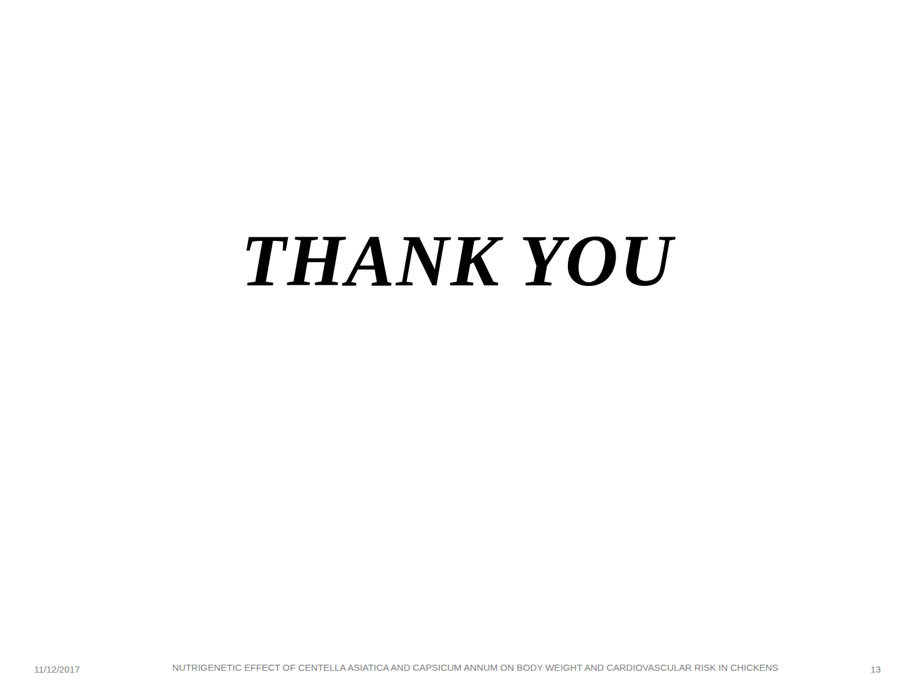THANK YOU
11/12/2017 Nutrigenetic effect of Centella asiatica and Capsicum annum on body weight and cardiovascular risk in chickens 13